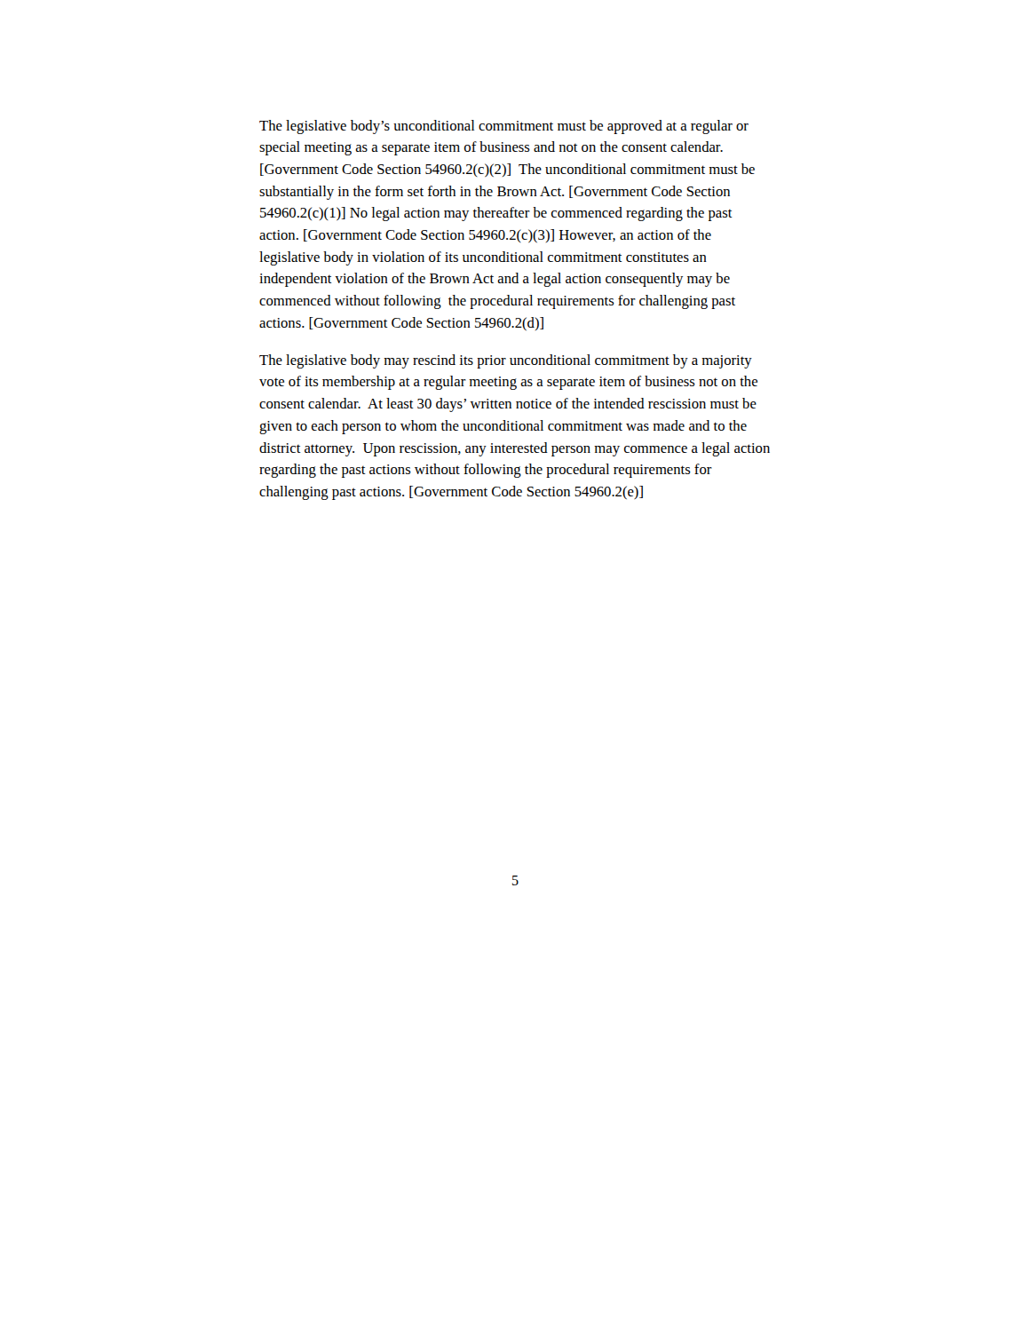The legislative body’s unconditional commitment must be approved at a regular or special meeting as a separate item of business and not on the consent calendar. [Government Code Section 54960.2(c)(2)] The unconditional commitment must be substantially in the form set forth in the Brown Act. [Government Code Section 54960.2(c)(1)] No legal action may thereafter be commenced regarding the past action. [Government Code Section 54960.2(c)(3)] However, an action of the legislative body in violation of its unconditional commitment constitutes an independent violation of the Brown Act and a legal action consequently may be commenced without following the procedural requirements for challenging past actions. [Government Code Section 54960.2(d)]
The legislative body may rescind its prior unconditional commitment by a majority vote of its membership at a regular meeting as a separate item of business not on the consent calendar. At least 30 days’ written notice of the intended rescission must be given to each person to whom the unconditional commitment was made and to the district attorney. Upon rescission, any interested person may commence a legal action regarding the past actions without following the procedural requirements for challenging past actions. [Government Code Section 54960.2(e)]
5